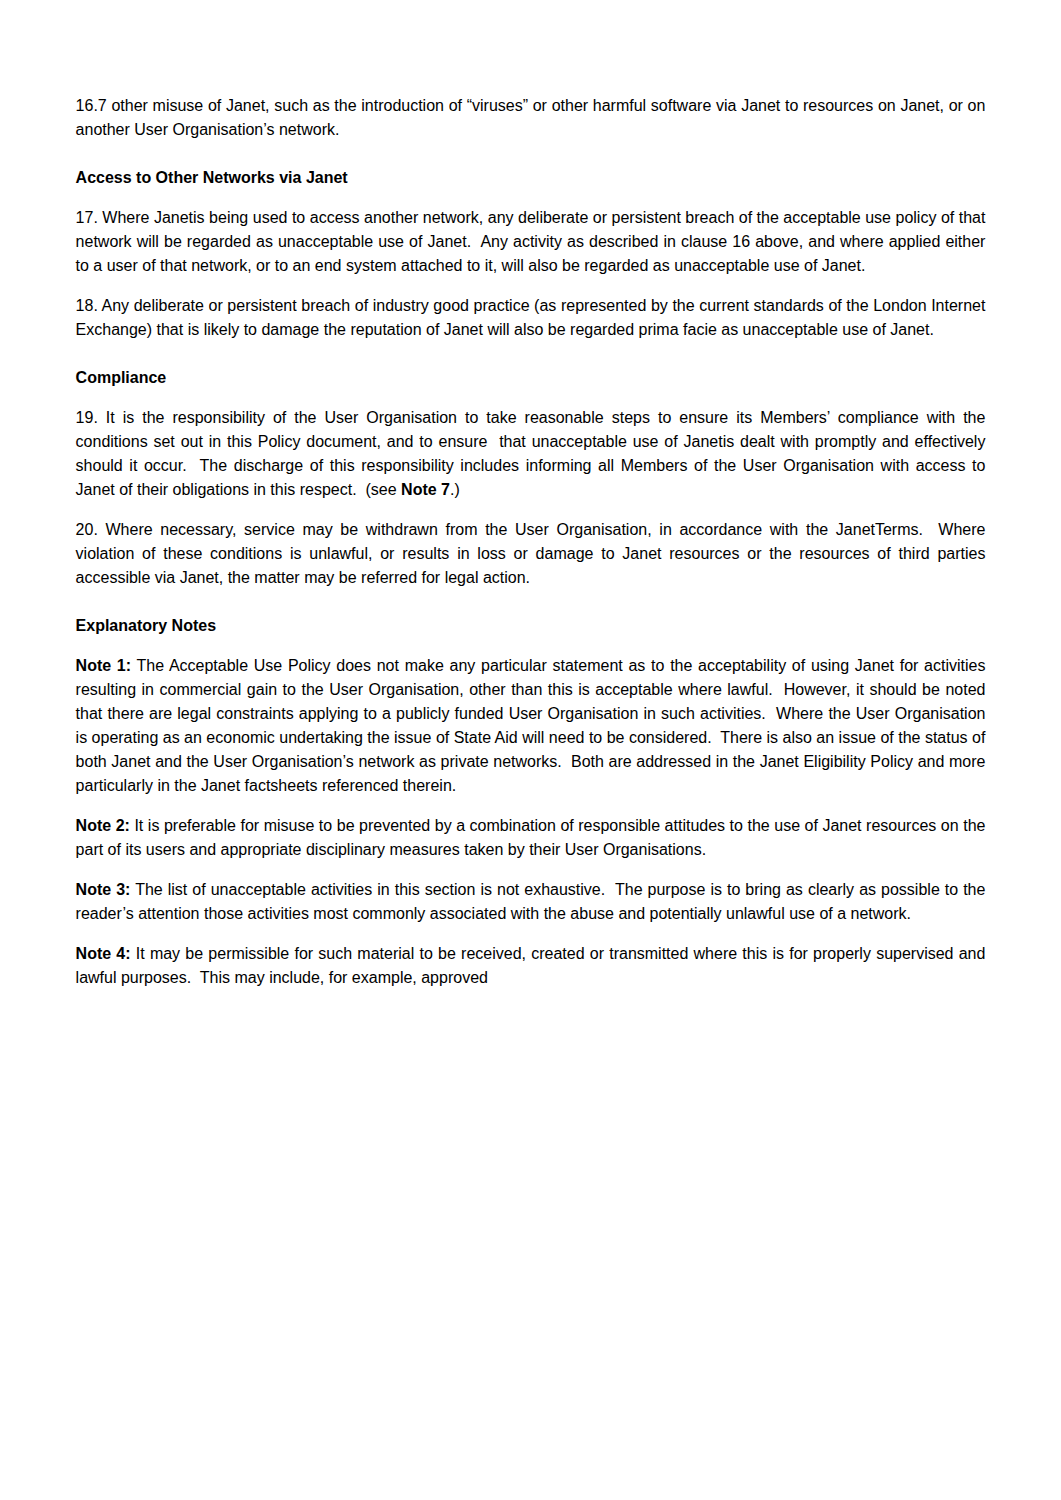16.7 other misuse of Janet, such as the introduction of “viruses” or other harmful software via Janet to resources on Janet, or on another User Organisation’s network.
Access to Other Networks via Janet
17. Where Janetis being used to access another network, any deliberate or persistent breach of the acceptable use policy of that network will be regarded as unacceptable use of Janet. Any activity as described in clause 16 above, and where applied either to a user of that network, or to an end system attached to it, will also be regarded as unacceptable use of Janet.
18. Any deliberate or persistent breach of industry good practice (as represented by the current standards of the London Internet Exchange) that is likely to damage the reputation of Janet will also be regarded prima facie as unacceptable use of Janet.
Compliance
19. It is the responsibility of the User Organisation to take reasonable steps to ensure its Members’ compliance with the conditions set out in this Policy document, and to ensure that unacceptable use of Janetis dealt with promptly and effectively should it occur. The discharge of this responsibility includes informing all Members of the User Organisation with access to Janet of their obligations in this respect. (see Note 7.)
20. Where necessary, service may be withdrawn from the User Organisation, in accordance with the JanetTerms. Where violation of these conditions is unlawful, or results in loss or damage to Janet resources or the resources of third parties accessible via Janet, the matter may be referred for legal action.
Explanatory Notes
Note 1: The Acceptable Use Policy does not make any particular statement as to the acceptability of using Janet for activities resulting in commercial gain to the User Organisation, other than this is acceptable where lawful. However, it should be noted that there are legal constraints applying to a publicly funded User Organisation in such activities. Where the User Organisation is operating as an economic undertaking the issue of State Aid will need to be considered. There is also an issue of the status of both Janet and the User Organisation’s network as private networks. Both are addressed in the Janet Eligibility Policy and more particularly in the Janet factsheets referenced therein.
Note 2: It is preferable for misuse to be prevented by a combination of responsible attitudes to the use of Janet resources on the part of its users and appropriate disciplinary measures taken by their User Organisations.
Note 3: The list of unacceptable activities in this section is not exhaustive. The purpose is to bring as clearly as possible to the reader’s attention those activities most commonly associated with the abuse and potentially unlawful use of a network.
Note 4: It may be permissible for such material to be received, created or transmitted where this is for properly supervised and lawful purposes. This may include, for example, approved